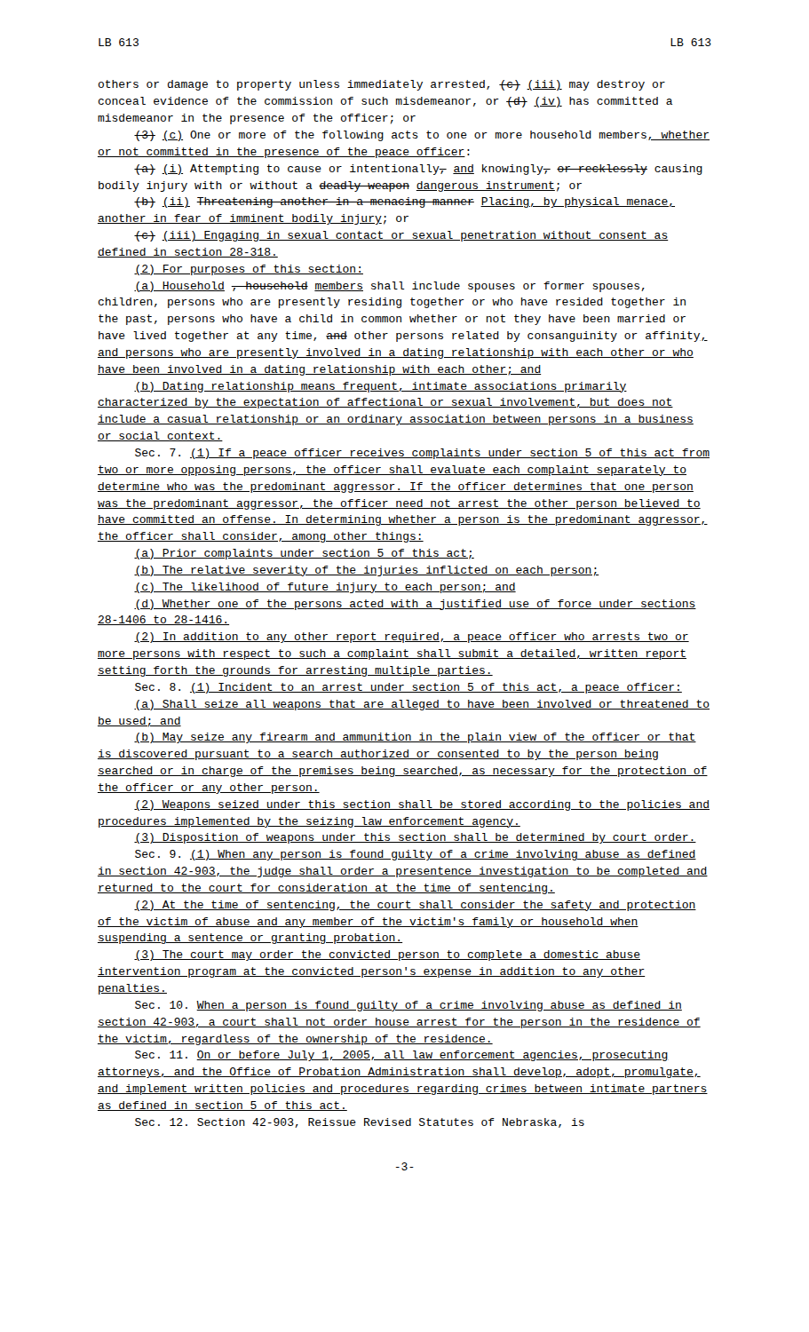LB 613 LB 613
others or damage to property unless immediately arrested, (c) (iii) may destroy or conceal evidence of the commission of such misdemeanor, or (d) (iv) has committed a misdemeanor in the presence of the officer; or
(3) (c) One or more of the following acts to one or more household members, whether or not committed in the presence of the peace officer:
(a) (i) Attempting to cause or intentionally, and knowingly, or recklessly causing bodily injury with or without a deadly weapon dangerous instrument; or
(b) (ii) Threatening another in a menacing manner Placing, by physical menace, another in fear of imminent bodily injury; or
(c) (iii) Engaging in sexual contact or sexual penetration without consent as defined in section 28-318.
(2) For purposes of this section:
(a) Household , household members shall include spouses or former spouses, children, persons who are presently residing together or who have resided together in the past, persons who have a child in common whether or not they have been married or have lived together at any time, and other persons related by consanguinity or affinity, and persons who are presently involved in a dating relationship with each other or who have been involved in a dating relationship with each other; and
(b) Dating relationship means frequent, intimate associations primarily characterized by the expectation of affectional or sexual involvement, but does not include a casual relationship or an ordinary association between persons in a business or social context.
Sec. 7. (1) If a peace officer receives complaints under section 5 of this act from two or more opposing persons, the officer shall evaluate each complaint separately to determine who was the predominant aggressor. If the officer determines that one person was the predominant aggressor, the officer need not arrest the other person believed to have committed an offense. In determining whether a person is the predominant aggressor, the officer shall consider, among other things:
(a) Prior complaints under section 5 of this act;
(b) The relative severity of the injuries inflicted on each person;
(c) The likelihood of future injury to each person; and
(d) Whether one of the persons acted with a justified use of force under sections 28-1406 to 28-1416.
(2) In addition to any other report required, a peace officer who arrests two or more persons with respect to such a complaint shall submit a detailed, written report setting forth the grounds for arresting multiple parties.
Sec. 8. (1) Incident to an arrest under section 5 of this act, a peace officer:
(a) Shall seize all weapons that are alleged to have been involved or threatened to be used; and
(b) May seize any firearm and ammunition in the plain view of the officer or that is discovered pursuant to a search authorized or consented to by the person being searched or in charge of the premises being searched, as necessary for the protection of the officer or any other person.
(2) Weapons seized under this section shall be stored according to the policies and procedures implemented by the seizing law enforcement agency.
(3) Disposition of weapons under this section shall be determined by court order.
Sec. 9. (1) When any person is found guilty of a crime involving abuse as defined in section 42-903, the judge shall order a presentence investigation to be completed and returned to the court for consideration at the time of sentencing.
(2) At the time of sentencing, the court shall consider the safety and protection of the victim of abuse and any member of the victim's family or household when suspending a sentence or granting probation.
(3) The court may order the convicted person to complete a domestic abuse intervention program at the convicted person's expense in addition to any other penalties.
Sec. 10. When a person is found guilty of a crime involving abuse as defined in section 42-903, a court shall not order house arrest for the person in the residence of the victim, regardless of the ownership of the residence.
Sec. 11. On or before July 1, 2005, all law enforcement agencies, prosecuting attorneys, and the Office of Probation Administration shall develop, adopt, promulgate, and implement written policies and procedures regarding crimes between intimate partners as defined in section 5 of this act.
Sec. 12. Section 42-903, Reissue Revised Statutes of Nebraska, is
-3-